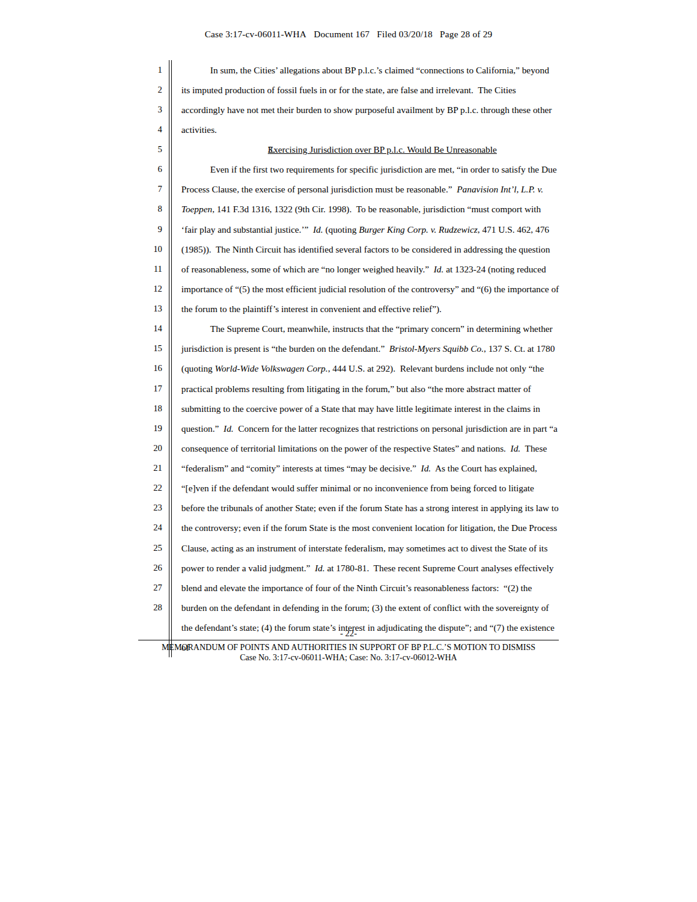Case 3:17-cv-06011-WHA Document 167 Filed 03/20/18 Page 28 of 29
1
2
3
4
5
6
7
8
9
10
11
12
13
14
15
16
17
18
19
20
21
22
23
24
25
26
27
28
In sum, the Cities’ allegations about BP p.l.c.’s claimed “connections to California,” beyond its imputed production of fossil fuels in or for the state, are false and irrelevant. The Cities accordingly have not met their burden to show purposeful availment by BP p.l.c. through these other activities.
3. Exercising Jurisdiction over BP p.l.c. Would Be Unreasonable
Even if the first two requirements for specific jurisdiction are met, “in order to satisfy the Due Process Clause, the exercise of personal jurisdiction must be reasonable.” Panavision Int’l, L.P. v. Toeppen, 141 F.3d 1316, 1322 (9th Cir. 1998). To be reasonable, jurisdiction “must comport with ‘fair play and substantial justice.’” Id. (quoting Burger King Corp. v. Rudzewicz, 471 U.S. 462, 476 (1985)). The Ninth Circuit has identified several factors to be considered in addressing the question of reasonableness, some of which are “no longer weighed heavily.” Id. at 1323-24 (noting reduced importance of “(5) the most efficient judicial resolution of the controversy” and “(6) the importance of the forum to the plaintiff’s interest in convenient and effective relief”).
The Supreme Court, meanwhile, instructs that the “primary concern” in determining whether jurisdiction is present is “the burden on the defendant.” Bristol-Myers Squibb Co., 137 S. Ct. at 1780 (quoting World-Wide Volkswagen Corp., 444 U.S. at 292). Relevant burdens include not only “the practical problems resulting from litigating in the forum,” but also “the more abstract matter of submitting to the coercive power of a State that may have little legitimate interest in the claims in question.” Id. Concern for the latter recognizes that restrictions on personal jurisdiction are in part “a consequence of territorial limitations on the power of the respective States” and nations. Id. These “federalism” and “comity” interests at times “may be decisive.” Id. As the Court has explained, “[e]ven if the defendant would suffer minimal or no inconvenience from being forced to litigate before the tribunals of another State; even if the forum State has a strong interest in applying its law to the controversy; even if the forum State is the most convenient location for litigation, the Due Process Clause, acting as an instrument of interstate federalism, may sometimes act to divest the State of its power to render a valid judgment.” Id. at 1780-81. These recent Supreme Court analyses effectively blend and elevate the importance of four of the Ninth Circuit’s reasonableness factors: “(2) the burden on the defendant in defending in the forum; (3) the extent of conflict with the sovereignty of the defendant’s state; (4) the forum state’s interest in adjudicating the dispute”; and “(7) the existence of
- 22-
MEMORANDUM OF POINTS AND AUTHORITIES IN SUPPORT OF BP P.L.C.’S MOTION TO DISMISS
Case No. 3:17-cv-06011-WHA; Case: No. 3:17-cv-06012-WHA